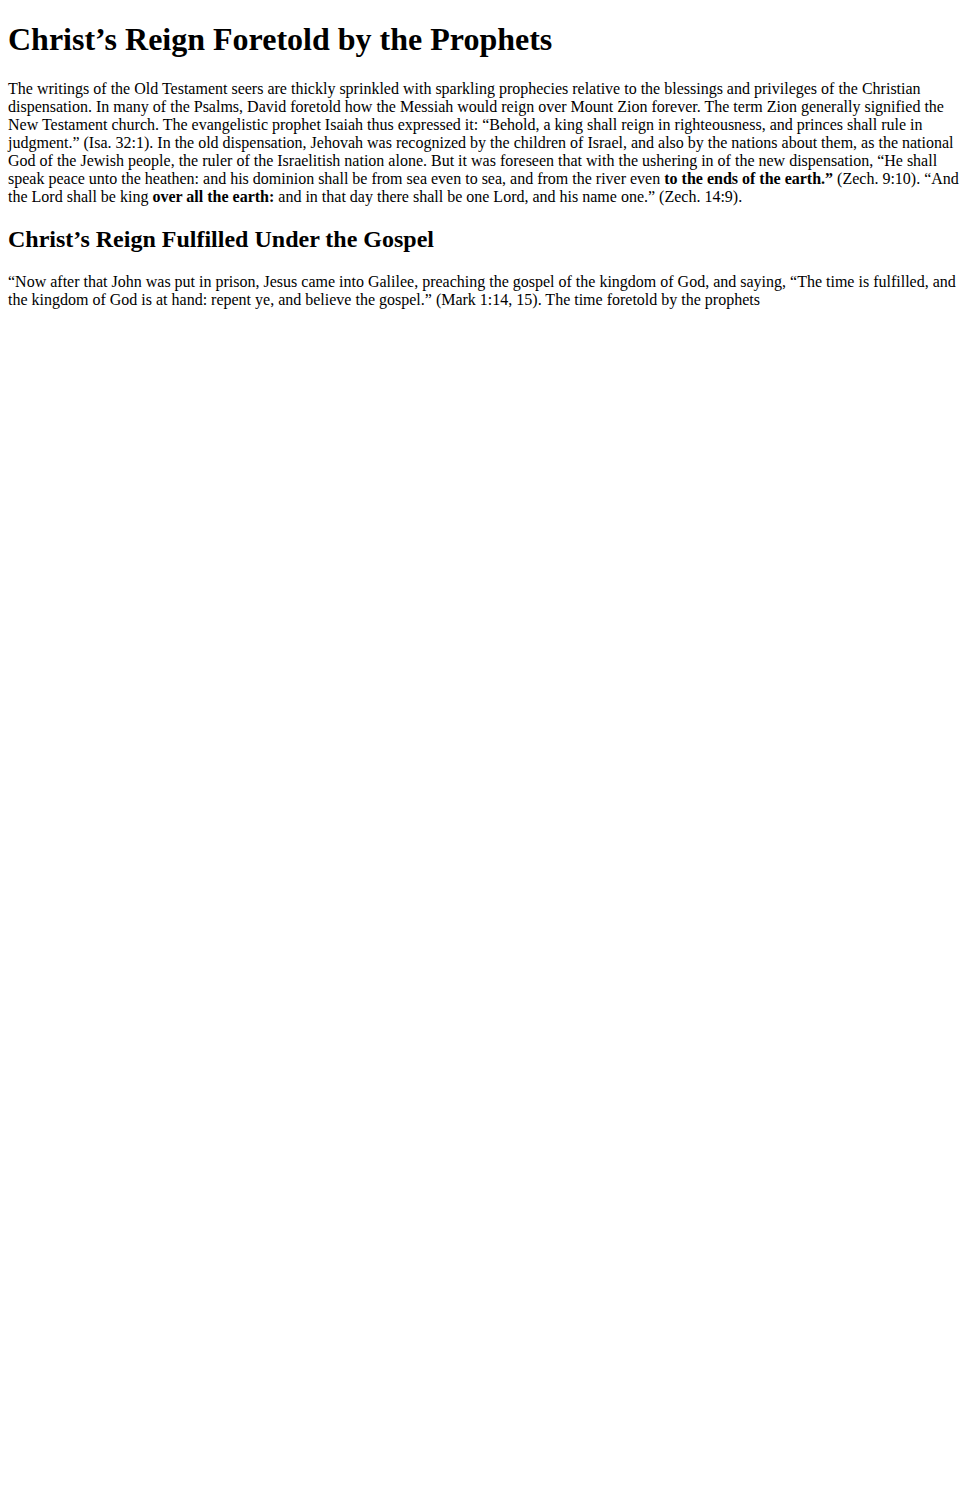Christ’s Reign Foretold by the Prophets
The writings of the Old Testament seers are thickly sprinkled with sparkling prophecies relative to the blessings and privileges of the Christian dispensation. In many of the Psalms, David foretold how the Messiah would reign over Mount Zion forever. The term Zion generally signified the New Testament church. The evangelistic prophet Isaiah thus expressed it: “Behold, a king shall reign in righteousness, and princes shall rule in judgment.” (Isa. 32:1). In the old dispensation, Jehovah was recognized by the children of Israel, and also by the nations about them, as the national God of the Jewish people, the ruler of the Israelitish nation alone. But it was foreseen that with the ushering in of the new dispensation, “He shall speak peace unto the heathen: and his dominion shall be from sea even to sea, and from the river even to the ends of the earth.” (Zech. 9:10). “And the Lord shall be king over all the earth: and in that day there shall be one Lord, and his name one.” (Zech. 14:9).
Christ’s Reign Fulfilled Under the Gospel
“Now after that John was put in prison, Jesus came into Galilee, preaching the gospel of the kingdom of God, and saying, “The time is fulfilled, and the kingdom of God is at hand: repent ye, and believe the gospel.” (Mark 1:14, 15). The time foretold by the prophets